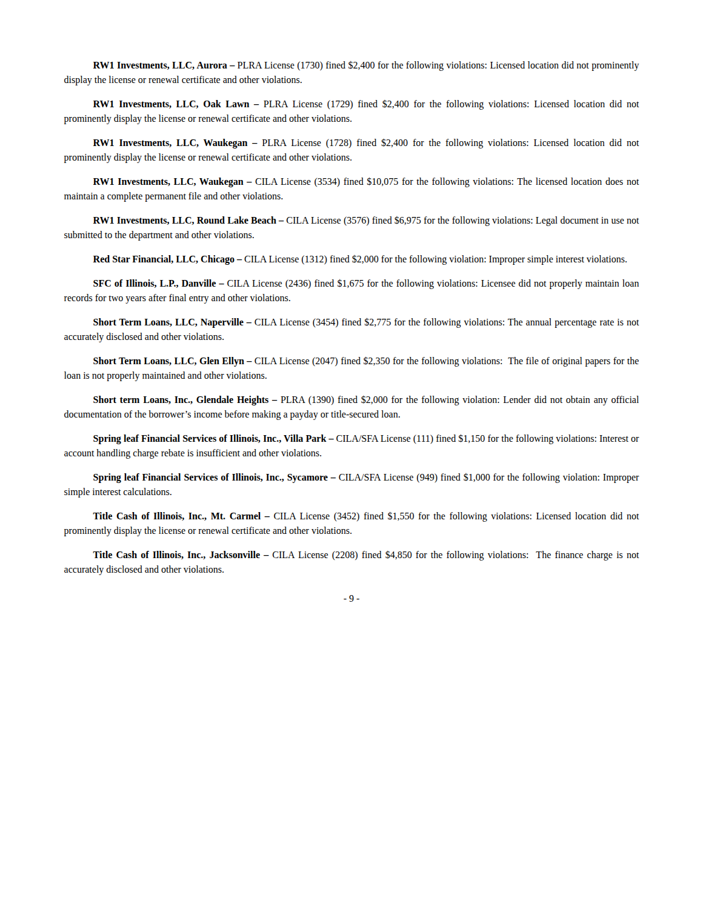RW1 Investments, LLC, Aurora – PLRA License (1730) fined $2,400 for the following violations: Licensed location did not prominently display the license or renewal certificate and other violations.
RW1 Investments, LLC, Oak Lawn – PLRA License (1729) fined $2,400 for the following violations: Licensed location did not prominently display the license or renewal certificate and other violations.
RW1 Investments, LLC, Waukegan – PLRA License (1728) fined $2,400 for the following violations: Licensed location did not prominently display the license or renewal certificate and other violations.
RW1 Investments, LLC, Waukegan – CILA License (3534) fined $10,075 for the following violations: The licensed location does not maintain a complete permanent file and other violations.
RW1 Investments, LLC, Round Lake Beach – CILA License (3576) fined $6,975 for the following violations: Legal document in use not submitted to the department and other violations.
Red Star Financial, LLC, Chicago – CILA License (1312) fined $2,000 for the following violation: Improper simple interest violations.
SFC of Illinois, L.P., Danville – CILA License (2436) fined $1,675 for the following violations: Licensee did not properly maintain loan records for two years after final entry and other violations.
Short Term Loans, LLC, Naperville – CILA License (3454) fined $2,775 for the following violations: The annual percentage rate is not accurately disclosed and other violations.
Short Term Loans, LLC, Glen Ellyn – CILA License (2047) fined $2,350 for the following violations: The file of original papers for the loan is not properly maintained and other violations.
Short term Loans, Inc., Glendale Heights – PLRA (1390) fined $2,000 for the following violation: Lender did not obtain any official documentation of the borrower’s income before making a payday or title-secured loan.
Spring leaf Financial Services of Illinois, Inc., Villa Park – CILA/SFA License (111) fined $1,150 for the following violations: Interest or account handling charge rebate is insufficient and other violations.
Spring leaf Financial Services of Illinois, Inc., Sycamore – CILA/SFA License (949) fined $1,000 for the following violation: Improper simple interest calculations.
Title Cash of Illinois, Inc., Mt. Carmel – CILA License (3452) fined $1,550 for the following violations: Licensed location did not prominently display the license or renewal certificate and other violations.
Title Cash of Illinois, Inc., Jacksonville – CILA License (2208) fined $4,850 for the following violations: The finance charge is not accurately disclosed and other violations.
- 9 -